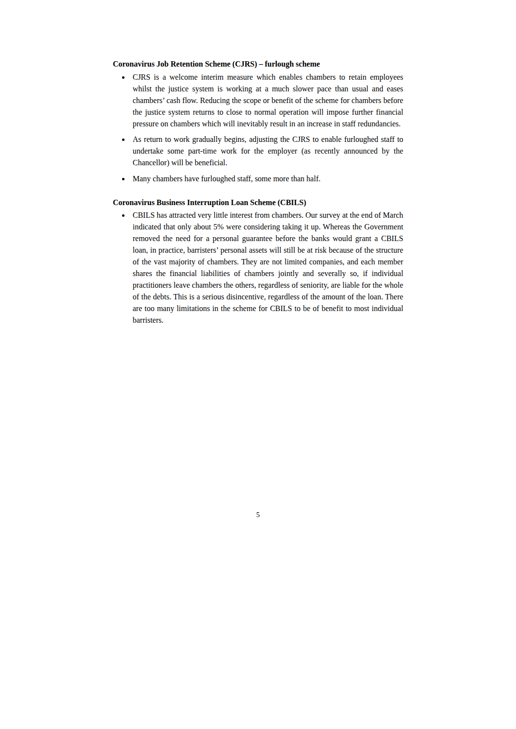Coronavirus Job Retention Scheme (CJRS) – furlough scheme
CJRS is a welcome interim measure which enables chambers to retain employees whilst the justice system is working at a much slower pace than usual and eases chambers’ cash flow. Reducing the scope or benefit of the scheme for chambers before the justice system returns to close to normal operation will impose further financial pressure on chambers which will inevitably result in an increase in staff redundancies.
As return to work gradually begins, adjusting the CJRS to enable furloughed staff to undertake some part-time work for the employer (as recently announced by the Chancellor) will be beneficial.
Many chambers have furloughed staff, some more than half.
Coronavirus Business Interruption Loan Scheme (CBILS)
CBILS has attracted very little interest from chambers. Our survey at the end of March indicated that only about 5% were considering taking it up. Whereas the Government removed the need for a personal guarantee before the banks would grant a CBILS loan, in practice, barristers’ personal assets will still be at risk because of the structure of the vast majority of chambers. They are not limited companies, and each member shares the financial liabilities of chambers jointly and severally so, if individual practitioners leave chambers the others, regardless of seniority, are liable for the whole of the debts. This is a serious disincentive, regardless of the amount of the loan. There are too many limitations in the scheme for CBILS to be of benefit to most individual barristers.
5